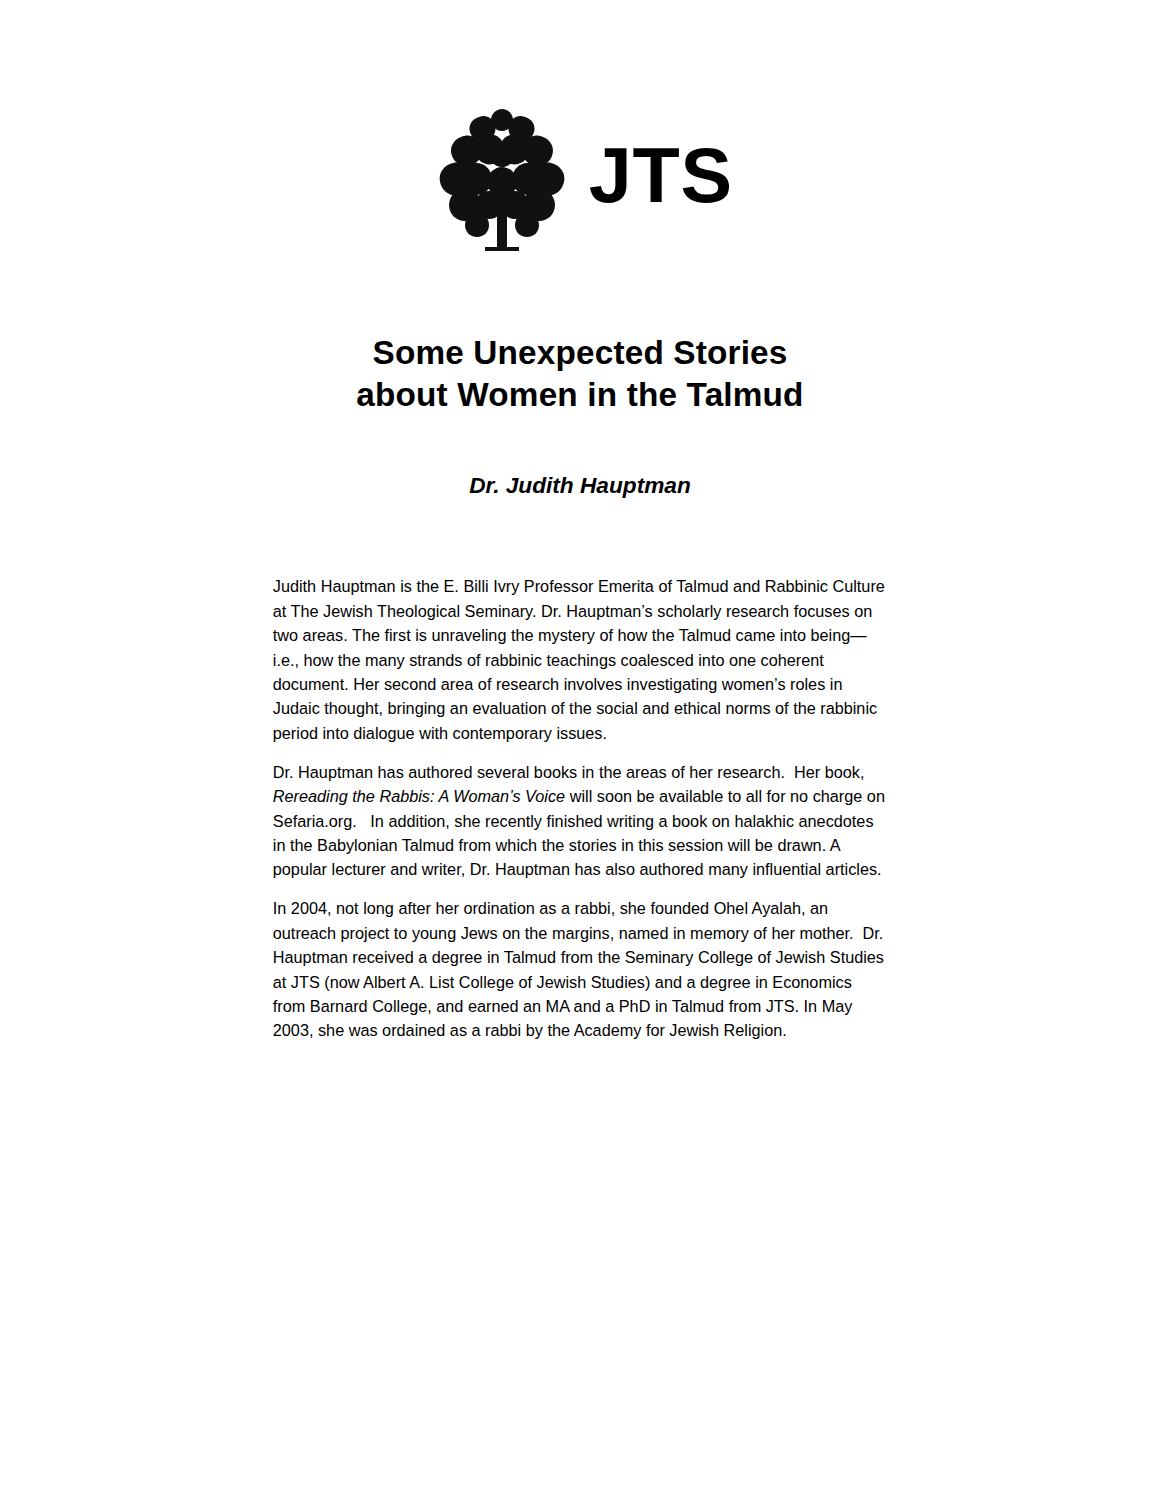JTS
Some Unexpected Stories
about Women in the Talmud
Dr. Judith Hauptman
Judith Hauptman is the E. Billi Ivry Professor Emerita of Talmud and Rabbinic Culture at The Jewish Theological Seminary. Dr. Hauptman’s scholarly research focuses on two areas. The first is unraveling the mystery of how the Talmud came into being—i.e., how the many strands of rabbinic teachings coalesced into one coherent document. Her second area of research involves investigating women’s roles in Judaic thought, bringing an evaluation of the social and ethical norms of the rabbinic period into dialogue with contemporary issues.
Dr. Hauptman has authored several books in the areas of her research. Her book, Rereading the Rabbis: A Woman’s Voice will soon be available to all for no charge on Sefaria.org. In addition, she recently finished writing a book on halakhic anecdotes in the Babylonian Talmud from which the stories in this session will be drawn. A popular lecturer and writer, Dr. Hauptman has also authored many influential articles.
In 2004, not long after her ordination as a rabbi, she founded Ohel Ayalah, an outreach project to young Jews on the margins, named in memory of her mother. Dr. Hauptman received a degree in Talmud from the Seminary College of Jewish Studies at JTS (now Albert A. List College of Jewish Studies) and a degree in Economics from Barnard College, and earned an MA and a PhD in Talmud from JTS. In May 2003, she was ordained as a rabbi by the Academy for Jewish Religion.